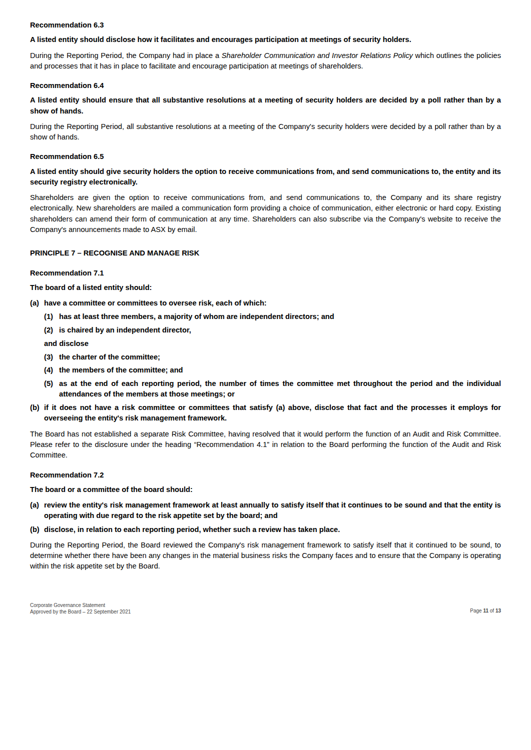Recommendation 6.3
A listed entity should disclose how it facilitates and encourages participation at meetings of security holders.
During the Reporting Period, the Company had in place a Shareholder Communication and Investor Relations Policy which outlines the policies and processes that it has in place to facilitate and encourage participation at meetings of shareholders.
Recommendation 6.4
A listed entity should ensure that all substantive resolutions at a meeting of security holders are decided by a poll rather than by a show of hands.
During the Reporting Period, all substantive resolutions at a meeting of the Company's security holders were decided by a poll rather than by a show of hands.
Recommendation 6.5
A listed entity should give security holders the option to receive communications from, and send communications to, the entity and its security registry electronically.
Shareholders are given the option to receive communications from, and send communications to, the Company and its share registry electronically. New shareholders are mailed a communication form providing a choice of communication, either electronic or hard copy. Existing shareholders can amend their form of communication at any time. Shareholders can also subscribe via the Company's website to receive the Company's announcements made to ASX by email.
PRINCIPLE 7 – RECOGNISE AND MANAGE RISK
Recommendation 7.1
The board of a listed entity should:
have a committee or committees to oversee risk, each of which:
has at least three members, a majority of whom are independent directors; and
is chaired by an independent director,
and disclose
the charter of the committee;
the members of the committee; and
as at the end of each reporting period, the number of times the committee met throughout the period and the individual attendances of the members at those meetings; or
if it does not have a risk committee or committees that satisfy (a) above, disclose that fact and the processes it employs for overseeing the entity's risk management framework.
The Board has not established a separate Risk Committee, having resolved that it would perform the function of an Audit and Risk Committee. Please refer to the disclosure under the heading “Recommendation 4.1” in relation to the Board performing the function of the Audit and Risk Committee.
Recommendation 7.2
The board or a committee of the board should:
review the entity's risk management framework at least annually to satisfy itself that it continues to be sound and that the entity is operating with due regard to the risk appetite set by the board; and
disclose, in relation to each reporting period, whether such a review has taken place.
During the Reporting Period, the Board reviewed the Company's risk management framework to satisfy itself that it continued to be sound, to determine whether there have been any changes in the material business risks the Company faces and to ensure that the Company is operating within the risk appetite set by the Board.
Corporate Governance Statement
Approved by the Board – 22 September 2021
Page 11 of 13